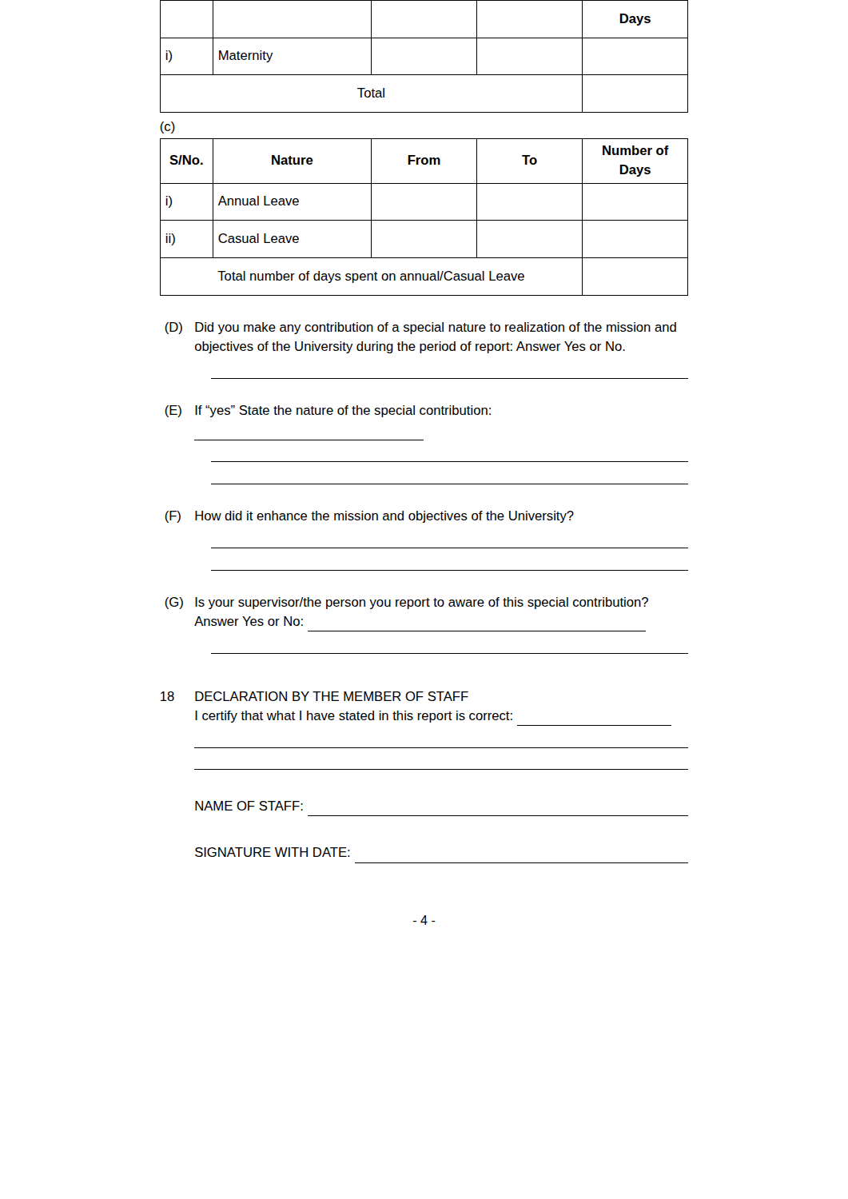| | | | | Days |
| i) | Maternity | | | |
| Total | |
(c)
| S/No. | Nature | From | To | Number of Days |
| --- | --- | --- | --- | --- |
| i) | Annual Leave | | | |
| ii) | Casual Leave | | | |
| Total number of days spent on annual/Casual Leave | |
(D)
Did you make any contribution of a special nature to realization of the mission and objectives of the University during the period of report: Answer Yes or No.
(E)
If “yes” State the nature of the special contribution:
(F)
How did it enhance the mission and objectives of the University?
(G)
Is your supervisor/the person you report to aware of this special contribution?
Answer Yes or No:
18
DECLARATION BY THE MEMBER OF STAFF
I certify that what I have stated in this report is correct:
NAME OF STAFF:
SIGNATURE WITH DATE:
- 4 -